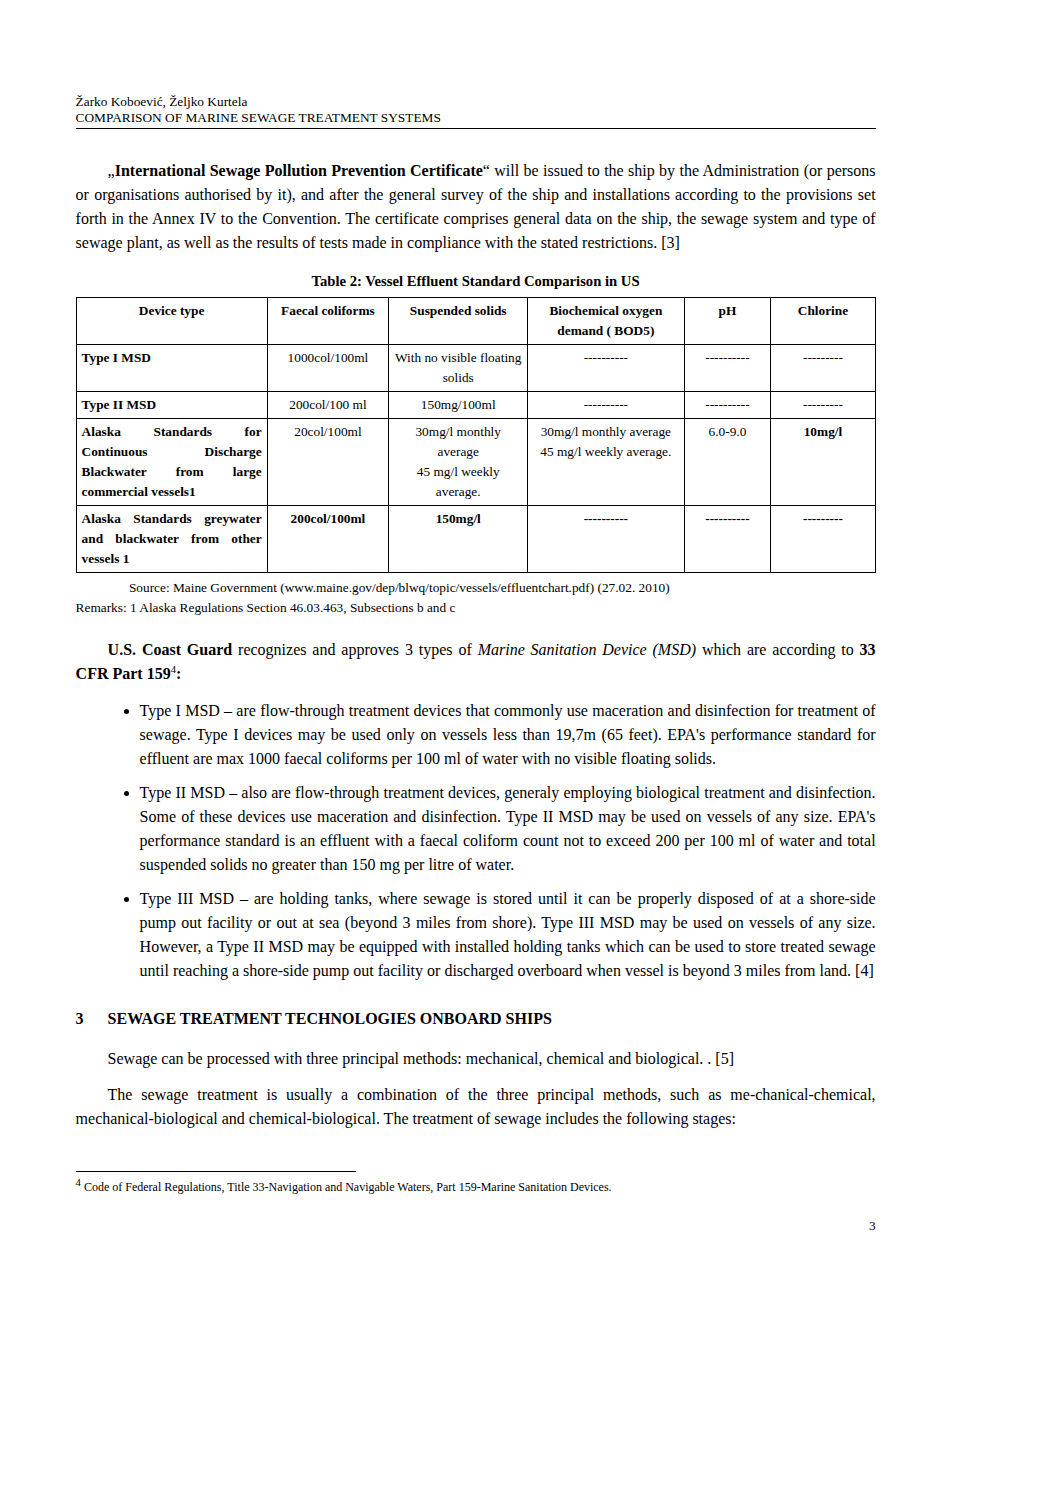Žarko Koboević, Željko Kurtela
COMPARISON OF MARINE SEWAGE TREATMENT SYSTEMS
„International Sewage Pollution Prevention Certificate“ will be issued to the ship by the Administration (or persons or organisations authorised by it), and after the general survey of the ship and installations according to the provisions set forth in the Annex IV to the Convention. The certificate comprises general data on the ship, the sewage system and type of sewage plant, as well as the results of tests made in compliance with the stated restrictions. [3]
Table 2: Vessel Effluent Standard Comparison in US
| Device type | Faecal coliforms | Suspended solids | Biochemical oxygen demand ( BOD5) | pH | Chlorine |
| --- | --- | --- | --- | --- | --- |
| Type I MSD | 1000col/100ml | With no visible floating solids | ---------- | ---------- | --------- |
| Type II MSD | 200col/100 ml | 150mg/100ml | ---------- | ---------- | --------- |
| Alaska Standards for Continuous Discharge Blackwater from large commercial vessels1 | 20col/100ml | 30mg/l monthly average 45 mg/l weekly average. | 30mg/l monthly average 45 mg/l weekly average. | 6.0-9.0 | 10mg/l |
| Alaska Standards greywater and blackwater from other vessels 1 | 200col/100ml | 150mg/l | ---------- | ---------- | --------- |
Source: Maine Government (www.maine.gov/dep/blwq/topic/vessels/effluentchart.pdf) (27.02. 2010)
Remarks: 1 Alaska Regulations Section 46.03.463, Subsections b and c
U.S. Coast Guard recognizes and approves 3 types of Marine Sanitation Device (MSD) which are according to 33 CFR Part 1594:
Type I MSD – are flow-through treatment devices that commonly use maceration and disinfection for treatment of sewage. Type I devices may be used only on vessels less than 19,7m (65 feet). EPA's performance standard for effluent are max 1000 faecal coliforms per 100 ml of water with no visible floating solids.
Type II MSD – also are flow-through treatment devices, generaly employing biological treatment and disinfection. Some of these devices use maceration and disinfection. Type II MSD may be used on vessels of any size. EPA's performance standard is an effluent with a faecal coliform count not to exceed 200 per 100 ml of water and total suspended solids no greater than 150 mg per litre of water.
Type III MSD – are holding tanks, where sewage is stored until it can be properly disposed of at a shore-side pump out facility or out at sea (beyond 3 miles from shore). Type III MSD may be used on vessels of any size. However, a Type II MSD may be equipped with installed holding tanks which can be used to store treated sewage until reaching a shore-side pump out facility or discharged overboard when vessel is beyond 3 miles from land. [4]
3 SEWAGE TREATMENT TECHNOLOGIES ONBOARD SHIPS
Sewage can be processed with three principal methods: mechanical, chemical and biological. . [5]
The sewage treatment is usually a combination of the three principal methods, such as me-chanical-chemical, mechanical-biological and chemical-biological. The treatment of sewage includes the following stages:
4 Code of Federal Regulations, Title 33-Navigation and Navigable Waters, Part 159-Marine Sanitation Devices.
3